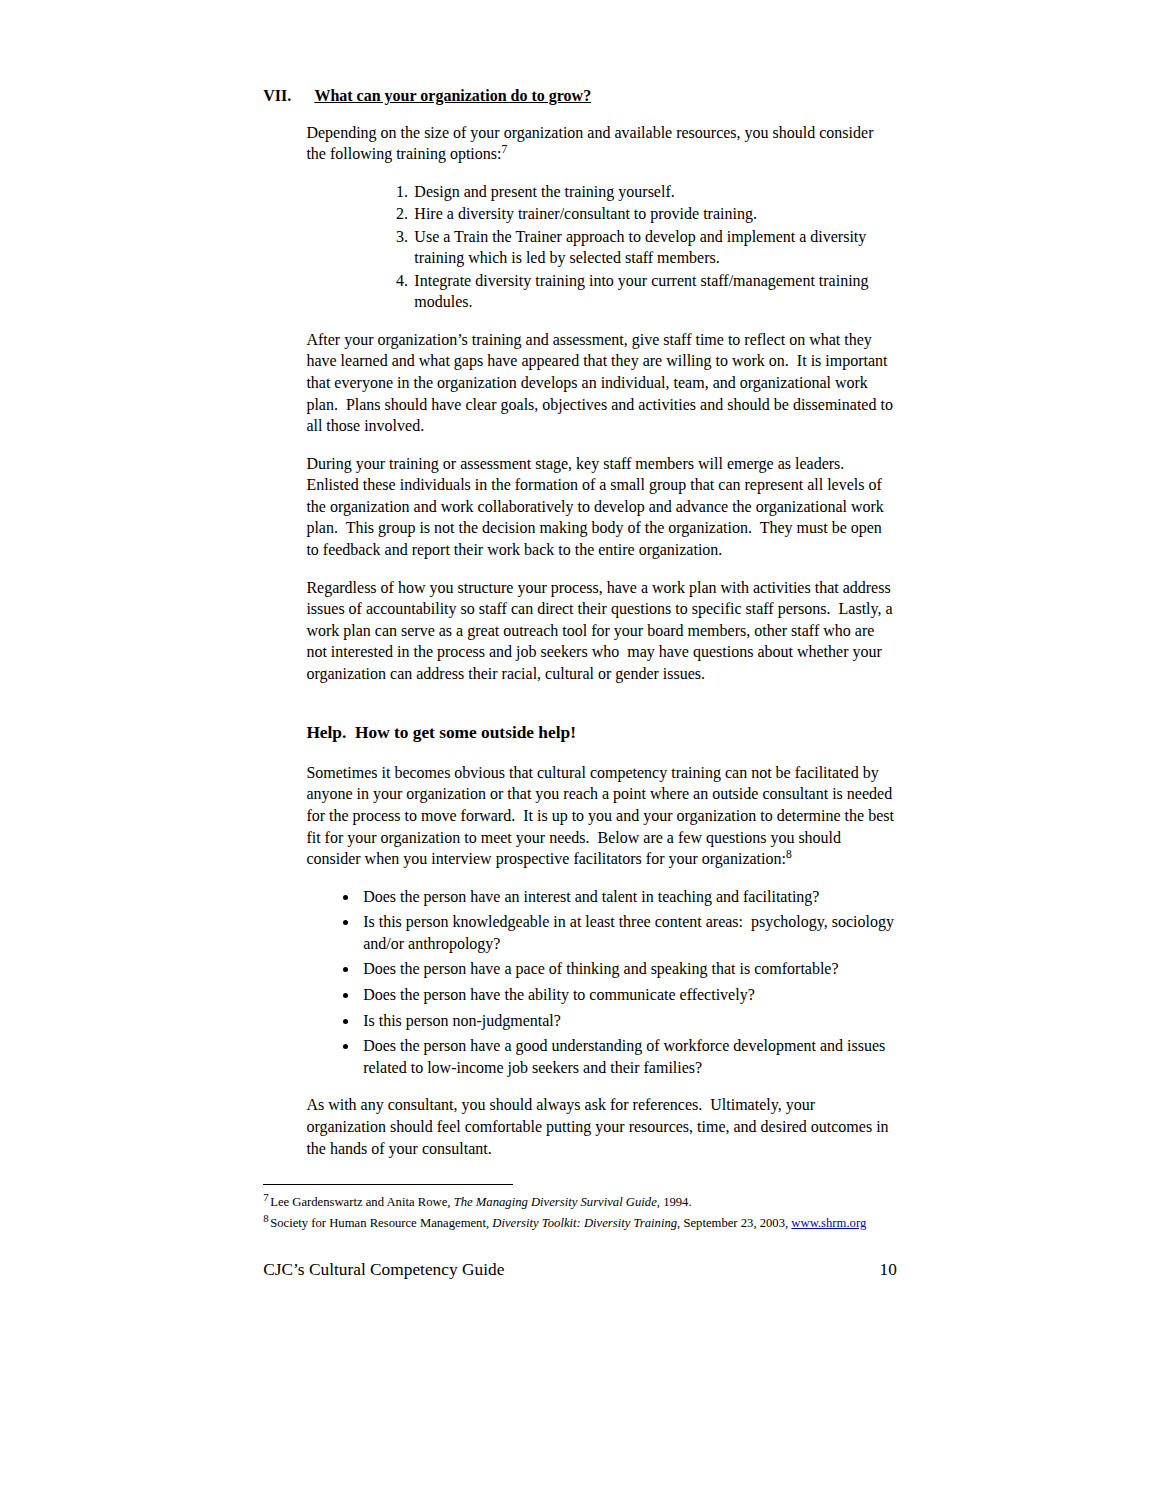VII. What can your organization do to grow?
Depending on the size of your organization and available resources, you should consider the following training options:7
Design and present the training yourself.
Hire a diversity trainer/consultant to provide training.
Use a Train the Trainer approach to develop and implement a diversity training which is led by selected staff members.
Integrate diversity training into your current staff/management training modules.
After your organization’s training and assessment, give staff time to reflect on what they have learned and what gaps have appeared that they are willing to work on. It is important that everyone in the organization develops an individual, team, and organizational work plan. Plans should have clear goals, objectives and activities and should be disseminated to all those involved.
During your training or assessment stage, key staff members will emerge as leaders. Enlisted these individuals in the formation of a small group that can represent all levels of the organization and work collaboratively to develop and advance the organizational work plan. This group is not the decision making body of the organization. They must be open to feedback and report their work back to the entire organization.
Regardless of how you structure your process, have a work plan with activities that address issues of accountability so staff can direct their questions to specific staff persons. Lastly, a work plan can serve as a great outreach tool for your board members, other staff who are not interested in the process and job seekers who may have questions about whether your organization can address their racial, cultural or gender issues.
Help. How to get some outside help!
Sometimes it becomes obvious that cultural competency training can not be facilitated by anyone in your organization or that you reach a point where an outside consultant is needed for the process to move forward. It is up to you and your organization to determine the best fit for your organization to meet your needs. Below are a few questions you should consider when you interview prospective facilitators for your organization:8
Does the person have an interest and talent in teaching and facilitating?
Is this person knowledgeable in at least three content areas: psychology, sociology and/or anthropology?
Does the person have a pace of thinking and speaking that is comfortable?
Does the person have the ability to communicate effectively?
Is this person non-judgmental?
Does the person have a good understanding of workforce development and issues related to low-income job seekers and their families?
As with any consultant, you should always ask for references. Ultimately, your organization should feel comfortable putting your resources, time, and desired outcomes in the hands of your consultant.
7 Lee Gardenswartz and Anita Rowe, The Managing Diversity Survival Guide, 1994.
8 Society for Human Resource Management, Diversity Toolkit: Diversity Training, September 23, 2003, www.shrm.org
CJC’s Cultural Competency Guide 10